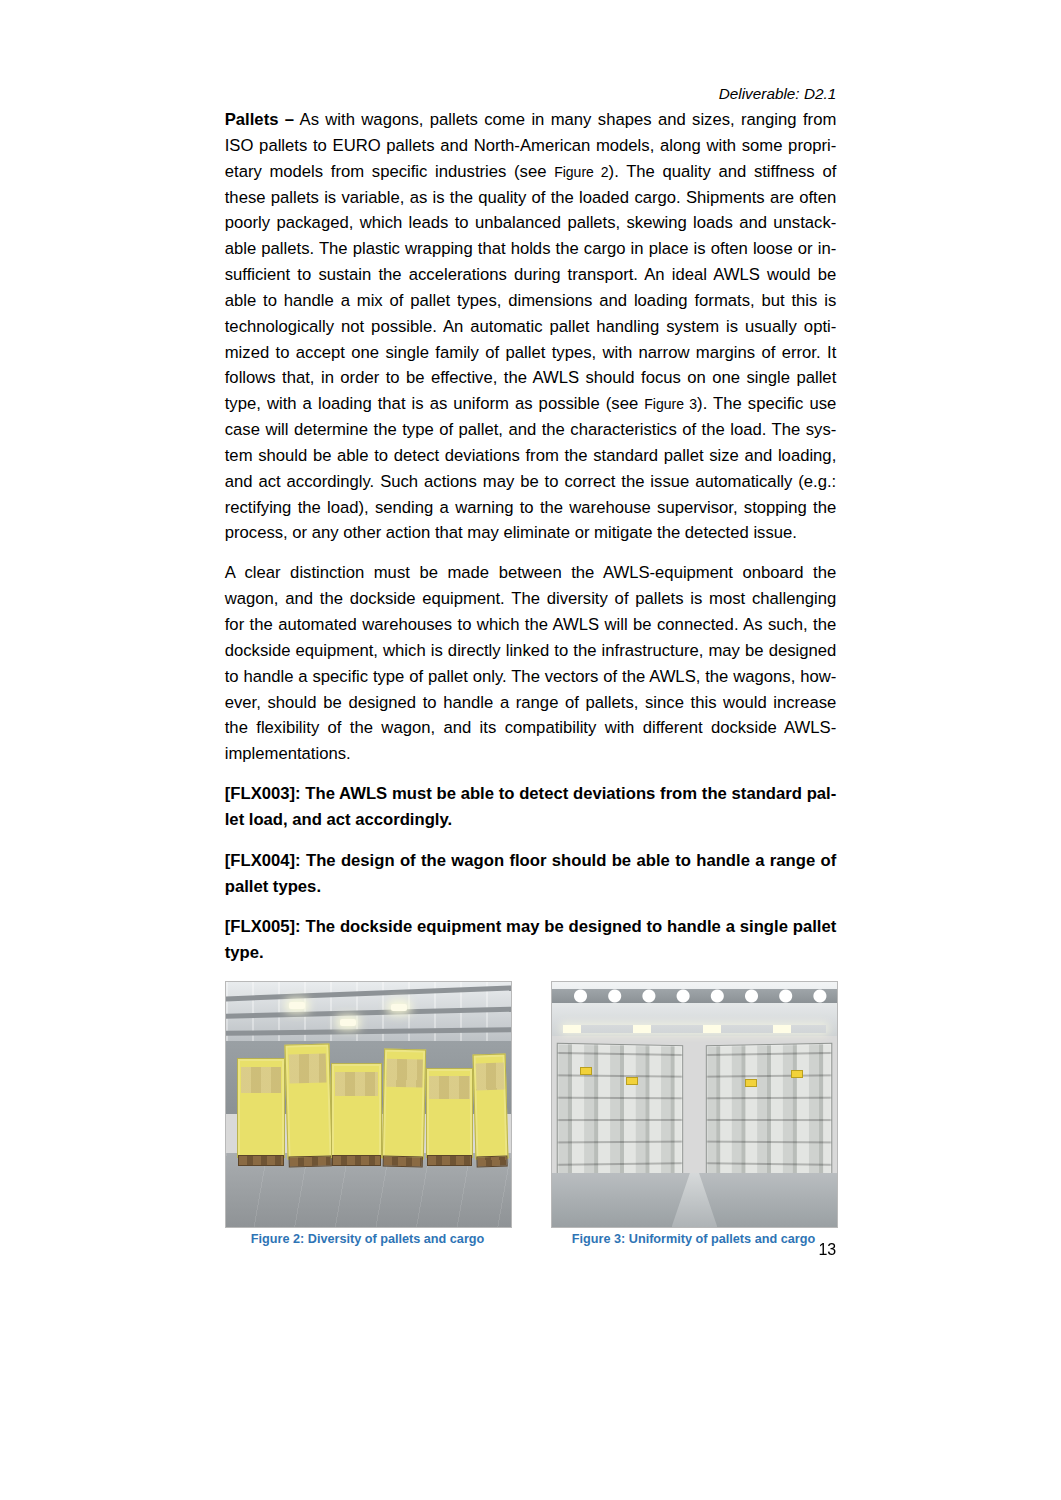Deliverable: D2.1
Pallets – As with wagons, pallets come in many shapes and sizes, ranging from ISO pallets to EURO pallets and North-American models, along with some proprietary models from specific industries (see Figure 2). The quality and stiffness of these pallets is variable, as is the quality of the loaded cargo. Shipments are often poorly packaged, which leads to unbalanced pallets, skewing loads and unstackable pallets. The plastic wrapping that holds the cargo in place is often loose or insufficient to sustain the accelerations during transport. An ideal AWLS would be able to handle a mix of pallet types, dimensions and loading formats, but this is technologically not possible. An automatic pallet handling system is usually optimized to accept one single family of pallet types, with narrow margins of error. It follows that, in order to be effective, the AWLS should focus on one single pallet type, with a loading that is as uniform as possible (see Figure 3). The specific use case will determine the type of pallet, and the characteristics of the load. The system should be able to detect deviations from the standard pallet size and loading, and act accordingly. Such actions may be to correct the issue automatically (e.g.: rectifying the load), sending a warning to the warehouse supervisor, stopping the process, or any other action that may eliminate or mitigate the detected issue.
A clear distinction must be made between the AWLS-equipment onboard the wagon, and the dockside equipment. The diversity of pallets is most challenging for the automated warehouses to which the AWLS will be connected. As such, the dockside equipment, which is directly linked to the infrastructure, may be designed to handle a specific type of pallet only. The vectors of the AWLS, the wagons, however, should be designed to handle a range of pallets, since this would increase the flexibility of the wagon, and its compatibility with different dockside AWLS-implementations.
[FLX003]: The AWLS must be able to detect deviations from the standard pallet load, and act accordingly.
[FLX004]: The design of the wagon floor should be able to handle a range of pallet types.
[FLX005]: The dockside equipment may be designed to handle a single pallet type.
Figure 2: Diversity of pallets and cargo
Figure 3: Uniformity of pallets and cargo
13